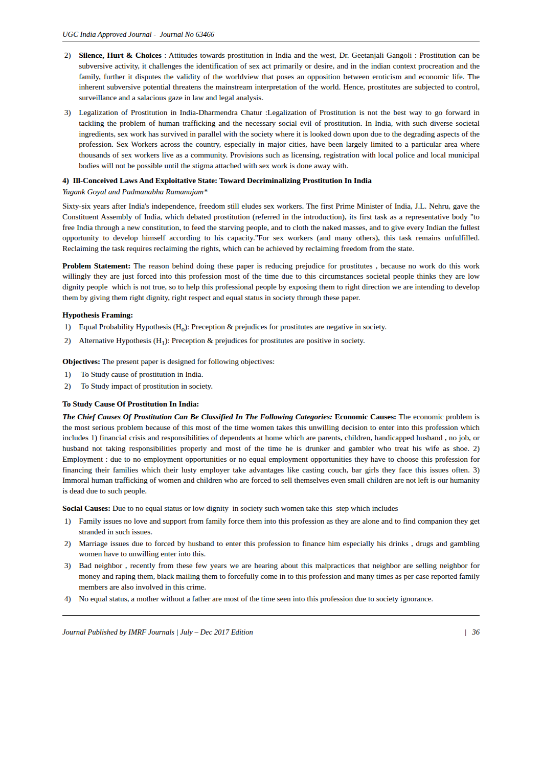UGC India Approved Journal - Journal No 63466
Silence, Hurt & Choices : Attitudes towards prostitution in India and the west, Dr. Geetanjali Gangoli : Prostitution can be subversive activity, it challenges the identification of sex act primarily or desire, and in the indian context procreation and the family, further it disputes the validity of the worldview that poses an opposition between eroticism and economic life. The inherent subversive potential threatens the mainstream interpretation of the world. Hence, prostitutes are subjected to control, surveillance and a salacious gaze in law and legal analysis.
Legalization of Prostitution in India-Dharmendra Chatur :Legalization of Prostitution is not the best way to go forward in tackling the problem of human trafficking and the necessary social evil of prostitution. In India, with such diverse societal ingredients, sex work has survived in parallel with the society where it is looked down upon due to the degrading aspects of the profession. Sex Workers across the country, especially in major cities, have been largely limited to a particular area where thousands of sex workers live as a community. Provisions such as licensing, registration with local police and local municipal bodies will not be possible until the stigma attached with sex work is done away with.
4) Ill-Conceived Laws And Exploitative State: Toward Decriminalizing Prostitution In India
Yugank Goyal and Padmanabha Ramanujam*
Sixty-six years after India's independence, freedom still eludes sex workers. The first Prime Minister of India, J.L. Nehru, gave the Constituent Assembly of India, which debated prostitution (referred in the introduction), its first task as a representative body "to free India through a new constitution, to feed the starving people, and to cloth the naked masses, and to give every Indian the fullest opportunity to develop himself according to his capacity."For sex workers (and many others), this task remains unfulfilled. Reclaiming the task requires reclaiming the rights, which can be achieved by reclaiming freedom from the state.
Problem Statement: The reason behind doing these paper is reducing prejudice for prostitutes , because no work do this work willingly they are just forced into this profession most of the time due to this circumstances societal people thinks they are low dignity people which is not true, so to help this professional people by exposing them to right direction we are intending to develop them by giving them right dignity, right respect and equal status in society through these paper.
Hypothesis Framing:
Equal Probability Hypothesis (Ho): Preception & prejudices for prostitutes are negative in society.
Alternative Hypothesis (H1): Preception & prejudices for prostitutes are positive in society.
Objectives: The present paper is designed for following objectives:
To Study cause of prostitution in India.
To Study impact of prostitution in society.
To Study Cause Of Prostitution In India:
The Chief Causes Of Prostitution Can Be Classified In The Following Categories: Economic Causes: The economic problem is the most serious problem because of this most of the time women takes this unwilling decision to enter into this profession which includes 1) financial crisis and responsibilities of dependents at home which are parents, children, handicapped husband , no job, or husband not taking responsibilities properly and most of the time he is drunker and gambler who treat his wife as shoe. 2) Employment : due to no employment opportunities or no equal employment opportunities they have to choose this profession for financing their families which their lusty employer take advantages like casting couch, bar girls they face this issues often. 3) Immoral human trafficking of women and children who are forced to sell themselves even small children are not left is our humanity is dead due to such people.
Social Causes: Due to no equal status or low dignity in society such women take this step which includes
Family issues no love and support from family force them into this profession as they are alone and to find companion they get stranded in such issues.
Marriage issues due to forced by husband to enter this profession to finance him especially his drinks , drugs and gambling women have to unwilling enter into this.
Bad neighbor , recently from these few years we are hearing about this malpractices that neighbor are selling neighbor for money and raping them, black mailing them to forcefully come in to this profession and many times as per case reported family members are also involved in this crime.
No equal status, a mother without a father are most of the time seen into this profession due to society ignorance.
Journal Published by IMRF Journals | July – Dec 2017 Edition | 36